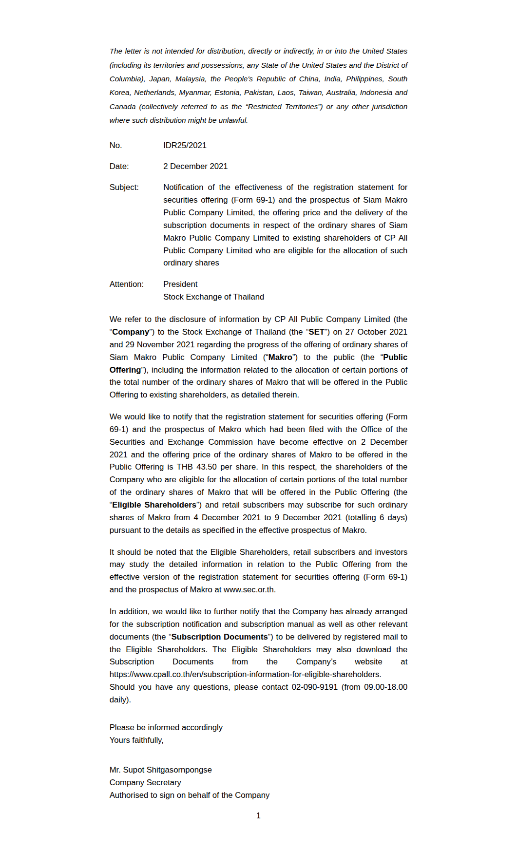The letter is not intended for distribution, directly or indirectly, in or into the United States (including its territories and possessions, any State of the United States and the District of Columbia), Japan, Malaysia, the People's Republic of China, India, Philippines, South Korea, Netherlands, Myanmar, Estonia, Pakistan, Laos, Taiwan, Australia, Indonesia and Canada (collectively referred to as the “Restricted Territories”) or any other jurisdiction where such distribution might be unlawful.
| No. | IDR25/2021 |
| Date: | 2 December 2021 |
| Subject: | Notification of the effectiveness of the registration statement for securities offering (Form 69-1) and the prospectus of Siam Makro Public Company Limited, the offering price and the delivery of the subscription documents in respect of the ordinary shares of Siam Makro Public Company Limited to existing shareholders of CP All Public Company Limited who are eligible for the allocation of such ordinary shares |
| Attention: | President Stock Exchange of Thailand |
We refer to the disclosure of information by CP All Public Company Limited (the “Company”) to the Stock Exchange of Thailand (the “SET”) on 27 October 2021 and 29 November 2021 regarding the progress of the offering of ordinary shares of Siam Makro Public Company Limited (“Makro”) to the public (the “Public Offering”), including the information related to the allocation of certain portions of the total number of the ordinary shares of Makro that will be offered in the Public Offering to existing shareholders, as detailed therein.
We would like to notify that the registration statement for securities offering (Form 69-1) and the prospectus of Makro which had been filed with the Office of the Securities and Exchange Commission have become effective on 2 December 2021 and the offering price of the ordinary shares of Makro to be offered in the Public Offering is THB 43.50 per share. In this respect, the shareholders of the Company who are eligible for the allocation of certain portions of the total number of the ordinary shares of Makro that will be offered in the Public Offering (the “Eligible Shareholders”) and retail subscribers may subscribe for such ordinary shares of Makro from 4 December 2021 to 9 December 2021 (totalling 6 days) pursuant to the details as specified in the effective prospectus of Makro.
It should be noted that the Eligible Shareholders, retail subscribers and investors may study the detailed information in relation to the Public Offering from the effective version of the registration statement for securities offering (Form 69-1) and the prospectus of Makro at www.sec.or.th.
In addition, we would like to further notify that the Company has already arranged for the subscription notification and subscription manual as well as other relevant documents (the “Subscription Documents”) to be delivered by registered mail to the Eligible Shareholders. The Eligible Shareholders may also download the Subscription Documents from the Company’s website at https://www.cpall.co.th/en/subscription-information-for-eligible-shareholders. Should you have any questions, please contact 02-090-9191 (from 09.00-18.00 daily).
Please be informed accordingly
Yours faithfully,
Mr. Supot Shitgasornpongse
Company Secretary
Authorised to sign on behalf of the Company
1